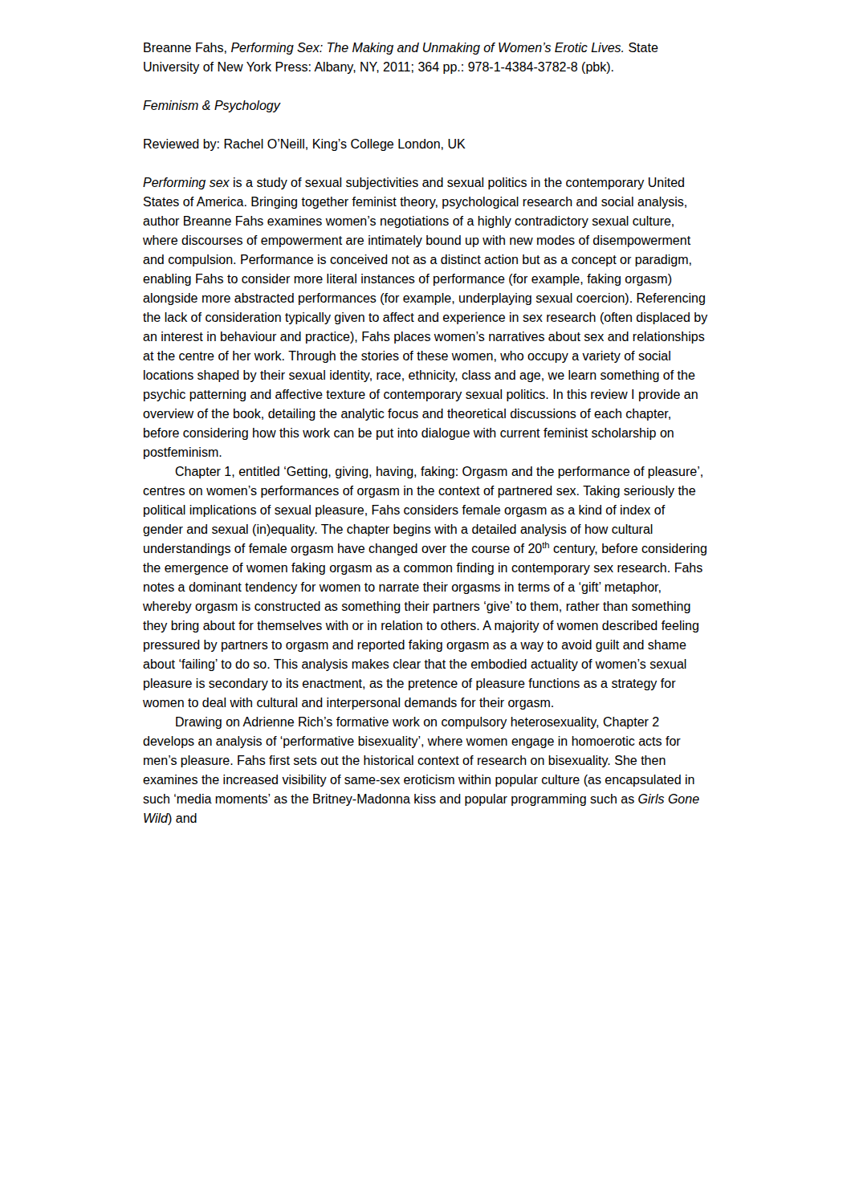Breanne Fahs, Performing Sex: The Making and Unmaking of Women’s Erotic Lives. State University of New York Press: Albany, NY, 2011; 364 pp.: 978-1-4384-3782-8 (pbk).
Feminism & Psychology
Reviewed by: Rachel O’Neill, King’s College London, UK
Performing sex is a study of sexual subjectivities and sexual politics in the contemporary United States of America. Bringing together feminist theory, psychological research and social analysis, author Breanne Fahs examines women’s negotiations of a highly contradictory sexual culture, where discourses of empowerment are intimately bound up with new modes of disempowerment and compulsion. Performance is conceived not as a distinct action but as a concept or paradigm, enabling Fahs to consider more literal instances of performance (for example, faking orgasm) alongside more abstracted performances (for example, underplaying sexual coercion). Referencing the lack of consideration typically given to affect and experience in sex research (often displaced by an interest in behaviour and practice), Fahs places women’s narratives about sex and relationships at the centre of her work. Through the stories of these women, who occupy a variety of social locations shaped by their sexual identity, race, ethnicity, class and age, we learn something of the psychic patterning and affective texture of contemporary sexual politics. In this review I provide an overview of the book, detailing the analytic focus and theoretical discussions of each chapter, before considering how this work can be put into dialogue with current feminist scholarship on postfeminism.
Chapter 1, entitled ‘Getting, giving, having, faking: Orgasm and the performance of pleasure’, centres on women’s performances of orgasm in the context of partnered sex. Taking seriously the political implications of sexual pleasure, Fahs considers female orgasm as a kind of index of gender and sexual (in)equality. The chapter begins with a detailed analysis of how cultural understandings of female orgasm have changed over the course of 20th century, before considering the emergence of women faking orgasm as a common finding in contemporary sex research. Fahs notes a dominant tendency for women to narrate their orgasms in terms of a ‘gift’ metaphor, whereby orgasm is constructed as something their partners ‘give’ to them, rather than something they bring about for themselves with or in relation to others. A majority of women described feeling pressured by partners to orgasm and reported faking orgasm as a way to avoid guilt and shame about ‘failing’ to do so. This analysis makes clear that the embodied actuality of women’s sexual pleasure is secondary to its enactment, as the pretence of pleasure functions as a strategy for women to deal with cultural and interpersonal demands for their orgasm.
Drawing on Adrienne Rich’s formative work on compulsory heterosexuality, Chapter 2 develops an analysis of ‘performative bisexuality’, where women engage in homoerotic acts for men’s pleasure. Fahs first sets out the historical context of research on bisexuality. She then examines the increased visibility of same-sex eroticism within popular culture (as encapsulated in such ‘media moments’ as the Britney-Madonna kiss and popular programming such as Girls Gone Wild) and